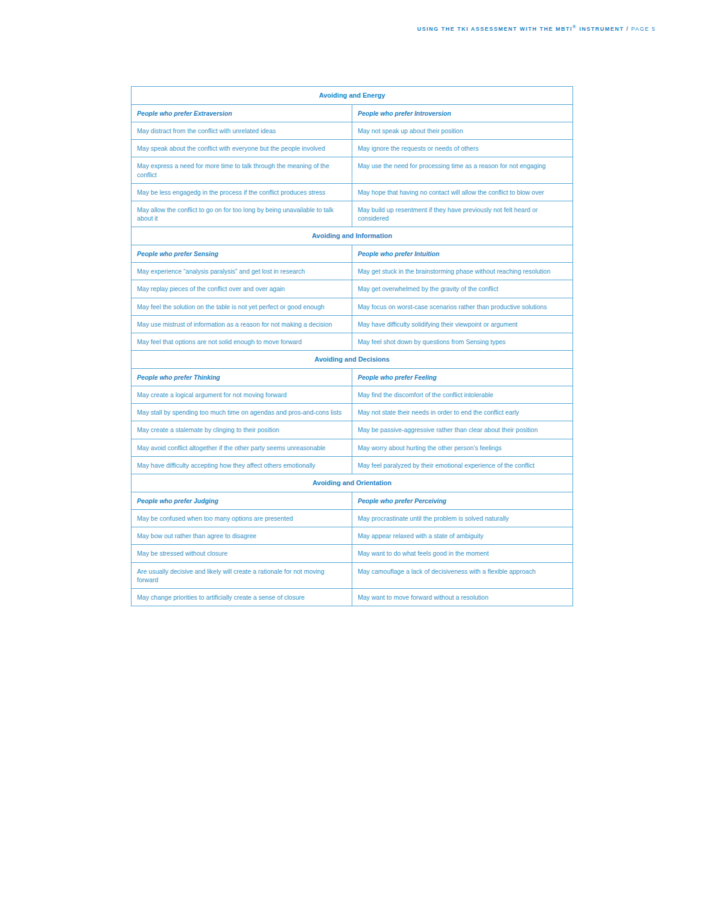USING THE TKI ASSESSMENT WITH THE MBTI® INSTRUMENT / PAGE 5
| Avoiding and Energy |
| People who prefer Extraversion | People who prefer Introversion |
| May distract from the conflict with unrelated ideas | May not speak up about their position |
| May speak about the conflict with everyone but the people involved | May ignore the requests or needs of others |
| May express a need for more time to talk through the meaning of the conflict | May use the need for processing time as a reason for not engaging |
| May be less engagedg in the process if the conflict produces stress | May hope that having no contact will allow the conflict to blow over |
| May allow the conflict to go on for too long by being unavailable to talk about it | May build up resentment if they have previously not felt heard or considered |
| Avoiding and Information |
| People who prefer Sensing | People who prefer Intuition |
| May experience “analysis paralysis” and get lost in research | May get stuck in the brainstorming phase without reaching resolution |
| May replay pieces of the conflict over and over again | May get overwhelmed by the gravity of the conflict |
| May feel the solution on the table is not yet perfect or good enough | May focus on worst-case scenarios rather than productive solutions |
| May use mistrust of information as a reason for not making a decision | May have difficulty solidifying their viewpoint or argument |
| May feel that options are not solid enough to move forward | May feel shot down by questions from Sensing types |
| Avoiding and Decisions |
| People who prefer Thinking | People who prefer Feeling |
| May create a logical argument for not moving forward | May find the discomfort of the conflict intolerable |
| May stall by spending too much time on agendas and pros-and-cons lists | May not state their needs in order to end the conflict early |
| May create a stalemate by clinging to their position | May be passive-aggressive rather than clear about their position |
| May avoid conflict altogether if the other party seems unreasonable | May worry about hurting the other person’s feelings |
| May have difficulty accepting how they affect others emotionally | May feel paralyzed by their emotional experience of the conflict |
| Avoiding and Orientation |
| People who prefer Judging | People who prefer Perceiving |
| May be confused when too many options are presented | May procrastinate until the problem is solved naturally |
| May bow out rather than agree to disagree | May appear relaxed with a state of ambiguity |
| May be stressed without closure | May want to do what feels good in the moment |
| Are usually decisive and likely will create a rationale for not moving forward | May camouflage a lack of decisiveness with a flexible approach |
| May change priorities to artificially create a sense of closure | May want to move forward without a resolution |